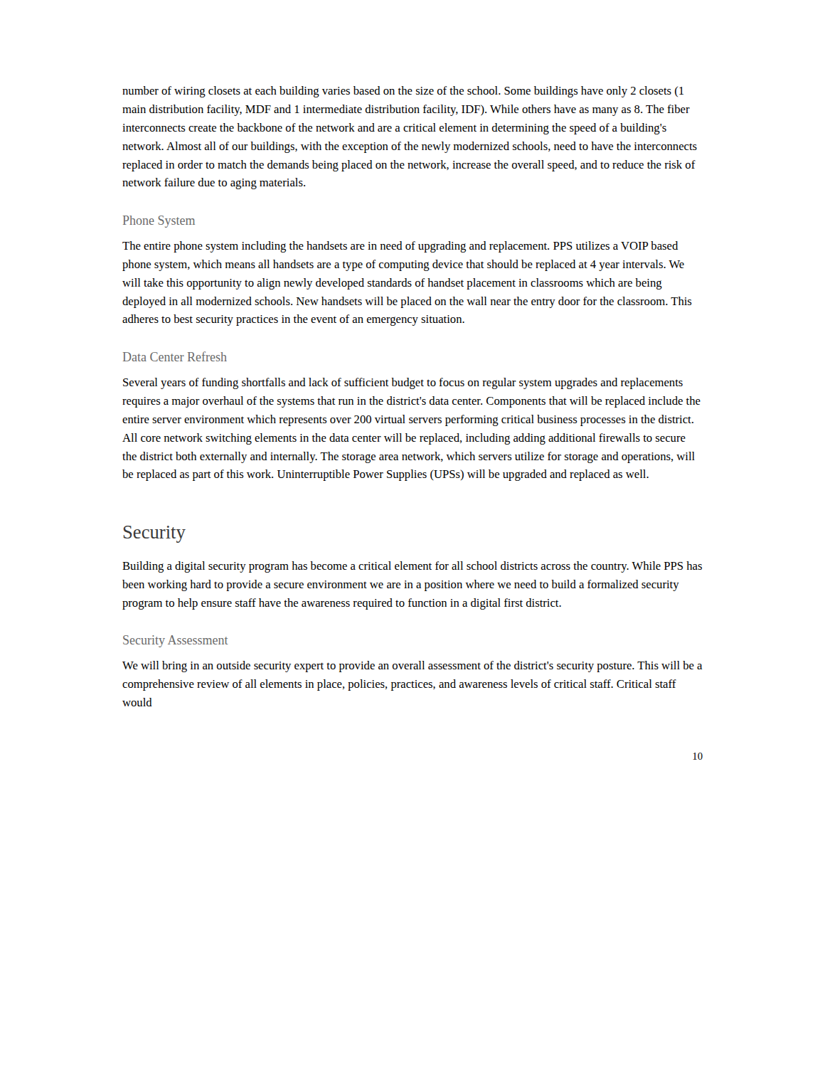number of wiring closets at each building varies based on the size of the school. Some buildings have only 2 closets (1 main distribution facility, MDF and 1 intermediate distribution facility, IDF). While others have as many as 8. The fiber interconnects create the backbone of the network and are a critical element in determining the speed of a building's network. Almost all of our buildings, with the exception of the newly modernized schools, need to have the interconnects replaced in order to match the demands being placed on the network, increase the overall speed, and to reduce the risk of network failure due to aging materials.
Phone System
The entire phone system including the handsets are in need of upgrading and replacement. PPS utilizes a VOIP based phone system, which means all handsets are a type of computing device that should be replaced at 4 year intervals. We will take this opportunity to align newly developed standards of handset placement in classrooms which are being deployed in all modernized schools. New handsets will be placed on the wall near the entry door for the classroom. This adheres to best security practices in the event of an emergency situation.
Data Center Refresh
Several years of funding shortfalls and lack of sufficient budget to focus on regular system upgrades and replacements requires a major overhaul of the systems that run in the district's data center. Components that will be replaced include the entire server environment which represents over 200 virtual servers performing critical business processes in the district. All core network switching elements in the data center will be replaced, including adding additional firewalls to secure the district both externally and internally. The storage area network, which servers utilize for storage and operations, will be replaced as part of this work. Uninterruptible Power Supplies (UPSs) will be upgraded and replaced as well.
Security
Building a digital security program has become a critical element for all school districts across the country. While PPS has been working hard to provide a secure environment we are in a position where we need to build a formalized security program to help ensure staff have the awareness required to function in a digital first district.
Security Assessment
We will bring in an outside security expert to provide an overall assessment of the district's security posture. This will be a comprehensive review of all elements in place, policies, practices, and awareness levels of critical staff. Critical staff would
10